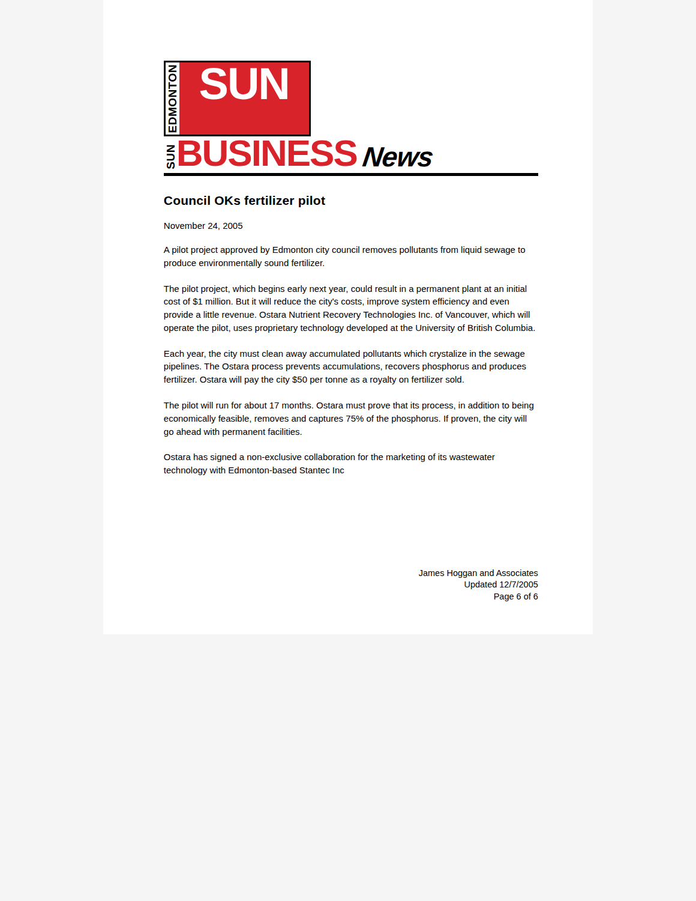EDMONTON
SUN
SUN
BUSINESS
News
Council OKs fertilizer pilot
November 24, 2005
A pilot project approved by Edmonton city council removes pollutants from liquid sewage to produce environmentally sound fertilizer.
The pilot project, which begins early next year, could result in a permanent plant at an initial cost of $1 million. But it will reduce the city's costs, improve system efficiency and even provide a little revenue. Ostara Nutrient Recovery Technologies Inc. of Vancouver, which will operate the pilot, uses proprietary technology developed at the University of British Columbia.
Each year, the city must clean away accumulated pollutants which crystalize in the sewage pipelines. The Ostara process prevents accumulations, recovers phosphorus and produces fertilizer. Ostara will pay the city $50 per tonne as a royalty on fertilizer sold.
The pilot will run for about 17 months. Ostara must prove that its process, in addition to being economically feasible, removes and captures 75% of the phosphorus. If proven, the city will go ahead with permanent facilities.
Ostara has signed a non-exclusive collaboration for the marketing of its wastewater technology with Edmonton-based Stantec Inc
James Hoggan and Associates
Updated 12/7/2005
Page 6 of 6